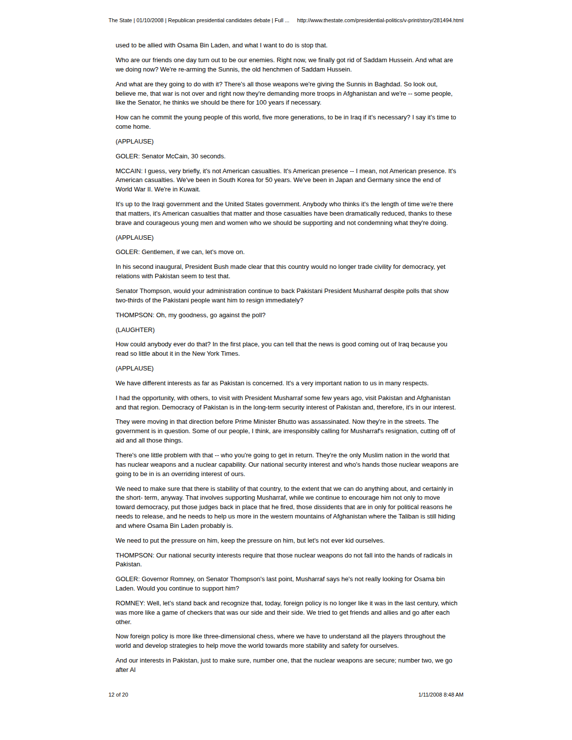The State | 01/10/2008 | Republican presidential candidates debate | Full ...
http://www.thestate.com/presidential-politics/v-print/story/281494.html
used to be allied with Osama Bin Laden, and what I want to do is stop that.
Who are our friends one day turn out to be our enemies. Right now, we finally got rid of Saddam Hussein. And what are we doing now? We're re-arming the Sunnis, the old henchmen of Saddam Hussein.
And what are they going to do with it? There's all those weapons we're giving the Sunnis in Baghdad. So look out, believe me, that war is not over and right now they're demanding more troops in Afghanistan and we're -- some people, like the Senator, he thinks we should be there for 100 years if necessary.
How can he commit the young people of this world, five more generations, to be in Iraq if it's necessary? I say it's time to come home.
(APPLAUSE)
GOLER: Senator McCain, 30 seconds.
MCCAIN: I guess, very briefly, it's not American casualties. It's American presence -- I mean, not American presence. It's American casualties. We've been in South Korea for 50 years. We've been in Japan and Germany since the end of World War II. We're in Kuwait.
It's up to the Iraqi government and the United States government. Anybody who thinks it's the length of time we're there that matters, it's American casualties that matter and those casualties have been dramatically reduced, thanks to these brave and courageous young men and women who we should be supporting and not condemning what they're doing.
(APPLAUSE)
GOLER: Gentlemen, if we can, let's move on.
In his second inaugural, President Bush made clear that this country would no longer trade civility for democracy, yet relations with Pakistan seem to test that.
Senator Thompson, would your administration continue to back Pakistani President Musharraf despite polls that show two-thirds of the Pakistani people want him to resign immediately?
THOMPSON: Oh, my goodness, go against the poll?
(LAUGHTER)
How could anybody ever do that? In the first place, you can tell that the news is good coming out of Iraq because you read so little about it in the New York Times.
(APPLAUSE)
We have different interests as far as Pakistan is concerned. It's a very important nation to us in many respects.
I had the opportunity, with others, to visit with President Musharraf some few years ago, visit Pakistan and Afghanistan and that region. Democracy of Pakistan is in the long-term security interest of Pakistan and, therefore, it's in our interest.
They were moving in that direction before Prime Minister Bhutto was assassinated. Now they're in the streets. The government is in question. Some of our people, I think, are irresponsibly calling for Musharraf's resignation, cutting off of aid and all those things.
There's one little problem with that -- who you're going to get in return. They're the only Muslim nation in the world that has nuclear weapons and a nuclear capability. Our national security interest and who's hands those nuclear weapons are going to be in is an overriding interest of ours.
We need to make sure that there is stability of that country, to the extent that we can do anything about, and certainly in the short- term, anyway. That involves supporting Musharraf, while we continue to encourage him not only to move toward democracy, put those judges back in place that he fired, those dissidents that are in only for political reasons he needs to release, and he needs to help us more in the western mountains of Afghanistan where the Taliban is still hiding and where Osama Bin Laden probably is.
We need to put the pressure on him, keep the pressure on him, but let's not ever kid ourselves.
THOMPSON: Our national security interests require that those nuclear weapons do not fall into the hands of radicals in Pakistan.
GOLER: Governor Romney, on Senator Thompson's last point, Musharraf says he's not really looking for Osama bin Laden. Would you continue to support him?
ROMNEY: Well, let's stand back and recognize that, today, foreign policy is no longer like it was in the last century, which was more like a game of checkers that was our side and their side. We tried to get friends and allies and go after each other.
Now foreign policy is more like three-dimensional chess, where we have to understand all the players throughout the world and develop strategies to help move the world towards more stability and safety for ourselves.
And our interests in Pakistan, just to make sure, number one, that the nuclear weapons are secure; number two, we go after Al
12 of 20
1/11/2008 8:48 AM